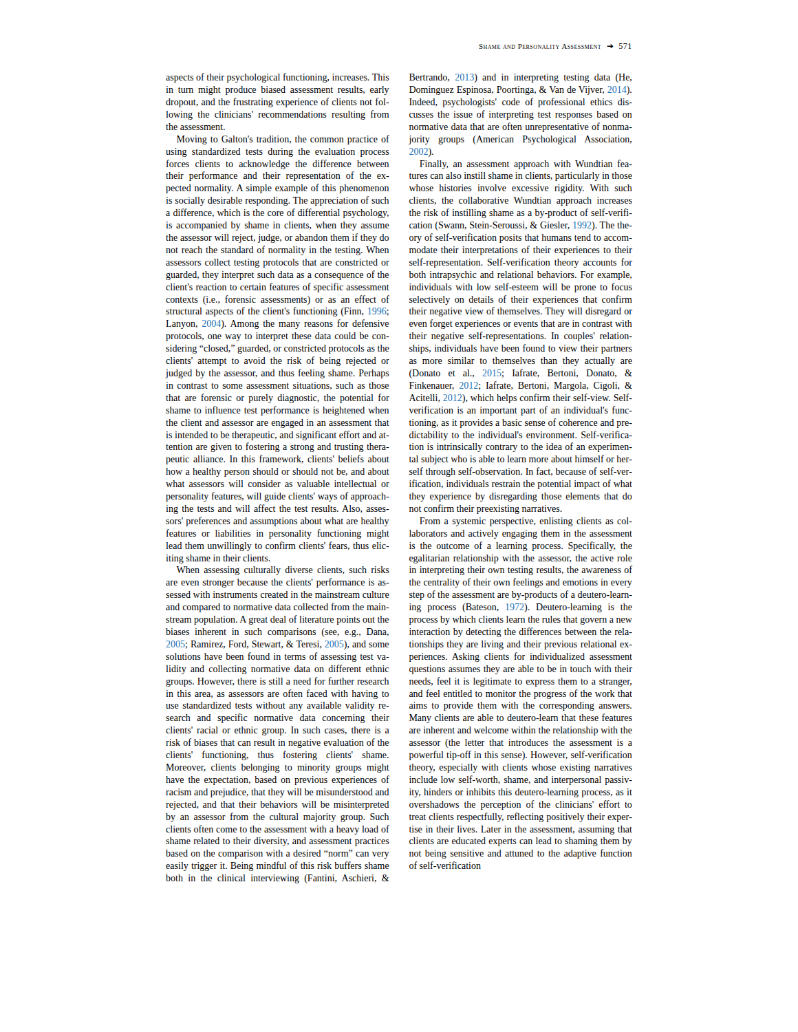Shame and Personality Assessment ➔ 571
aspects of their psychological functioning, increases. This in turn might produce biased assessment results, early dropout, and the frustrating experience of clients not following the clinicians' recommendations resulting from the assessment.
Moving to Galton's tradition, the common practice of using standardized tests during the evaluation process forces clients to acknowledge the difference between their performance and their representation of the expected normality. A simple example of this phenomenon is socially desirable responding. The appreciation of such a difference, which is the core of differential psychology, is accompanied by shame in clients, when they assume the assessor will reject, judge, or abandon them if they do not reach the standard of normality in the testing. When assessors collect testing protocols that are constricted or guarded, they interpret such data as a consequence of the client's reaction to certain features of specific assessment contexts (i.e., forensic assessments) or as an effect of structural aspects of the client's functioning (Finn, 1996; Lanyon, 2004). Among the many reasons for defensive protocols, one way to interpret these data could be considering “closed,” guarded, or constricted protocols as the clients' attempt to avoid the risk of being rejected or judged by the assessor, and thus feeling shame. Perhaps in contrast to some assessment situations, such as those that are forensic or purely diagnostic, the potential for shame to influence test performance is heightened when the client and assessor are engaged in an assessment that is intended to be therapeutic, and significant effort and attention are given to fostering a strong and trusting therapeutic alliance. In this framework, clients' beliefs about how a healthy person should or should not be, and about what assessors will consider as valuable intellectual or personality features, will guide clients' ways of approaching the tests and will affect the test results. Also, assessors' preferences and assumptions about what are healthy features or liabilities in personality functioning might lead them unwillingly to confirm clients' fears, thus eliciting shame in their clients.
When assessing culturally diverse clients, such risks are even stronger because the clients' performance is assessed with instruments created in the mainstream culture and compared to normative data collected from the mainstream population. A great deal of literature points out the biases inherent in such comparisons (see, e.g., Dana, 2005; Ramirez, Ford, Stewart, & Teresi, 2005), and some solutions have been found in terms of assessing test validity and collecting normative data on different ethnic groups. However, there is still a need for further research in this area, as assessors are often faced with having to use standardized tests without any available validity research and specific normative data concerning their clients' racial or ethnic group. In such cases, there is a risk of biases that can result in negative evaluation of the clients' functioning, thus fostering clients' shame. Moreover, clients belonging to minority groups might have the expectation, based on previous experiences of racism and prejudice, that they will be misunderstood and rejected, and that their behaviors will be misinterpreted by an assessor from the cultural majority group. Such clients often come to the assessment with a heavy load of shame related to their diversity, and assessment practices based on the comparison with a desired “norm” can very easily trigger it. Being mindful of this risk buffers shame both in the clinical interviewing (Fantini, Aschieri, & Bertrando, 2013) and in interpreting testing data (He, Dominguez Espinosa, Poortinga, & Van de Vijver, 2014). Indeed, psychologists' code of professional ethics discusses the issue of interpreting test responses based on normative data that are often unrepresentative of nonmajority groups (American Psychological Association, 2002).
Finally, an assessment approach with Wundtian features can also instill shame in clients, particularly in those whose histories involve excessive rigidity. With such clients, the collaborative Wundtian approach increases the risk of instilling shame as a by-product of self-verification (Swann, Stein-Seroussi, & Giesler, 1992). The theory of self-verification posits that humans tend to accommodate their interpretations of their experiences to their self-representation. Self-verification theory accounts for both intrapsychic and relational behaviors. For example, individuals with low self-esteem will be prone to focus selectively on details of their experiences that confirm their negative view of themselves. They will disregard or even forget experiences or events that are in contrast with their negative self-representations. In couples' relationships, individuals have been found to view their partners as more similar to themselves than they actually are (Donato et al., 2015; Iafrate, Bertoni, Donato, & Finkenauer, 2012; Iafrate, Bertoni, Margola, Cigoli, & Acitelli, 2012), which helps confirm their self-view. Self-verification is an important part of an individual's functioning, as it provides a basic sense of coherence and predictability to the individual's environment. Self-verification is intrinsically contrary to the idea of an experimental subject who is able to learn more about himself or herself through self-observation. In fact, because of self-verification, individuals restrain the potential impact of what they experience by disregarding those elements that do not confirm their preexisting narratives.
From a systemic perspective, enlisting clients as collaborators and actively engaging them in the assessment is the outcome of a learning process. Specifically, the egalitarian relationship with the assessor, the active role in interpreting their own testing results, the awareness of the centrality of their own feelings and emotions in every step of the assessment are by-products of a deutero-learning process (Bateson, 1972). Deutero-learning is the process by which clients learn the rules that govern a new interaction by detecting the differences between the relationships they are living and their previous relational experiences. Asking clients for individualized assessment questions assumes they are able to be in touch with their needs, feel it is legitimate to express them to a stranger, and feel entitled to monitor the progress of the work that aims to provide them with the corresponding answers. Many clients are able to deutero-learn that these features are inherent and welcome within the relationship with the assessor (the letter that introduces the assessment is a powerful tip-off in this sense). However, self-verification theory, especially with clients whose existing narratives include low self-worth, shame, and interpersonal passivity, hinders or inhibits this deutero-learning process, as it overshadows the perception of the clinicians' effort to treat clients respectfully, reflecting positively their expertise in their lives. Later in the assessment, assuming that clients are educated experts can lead to shaming them by not being sensitive and attuned to the adaptive function of self-verification